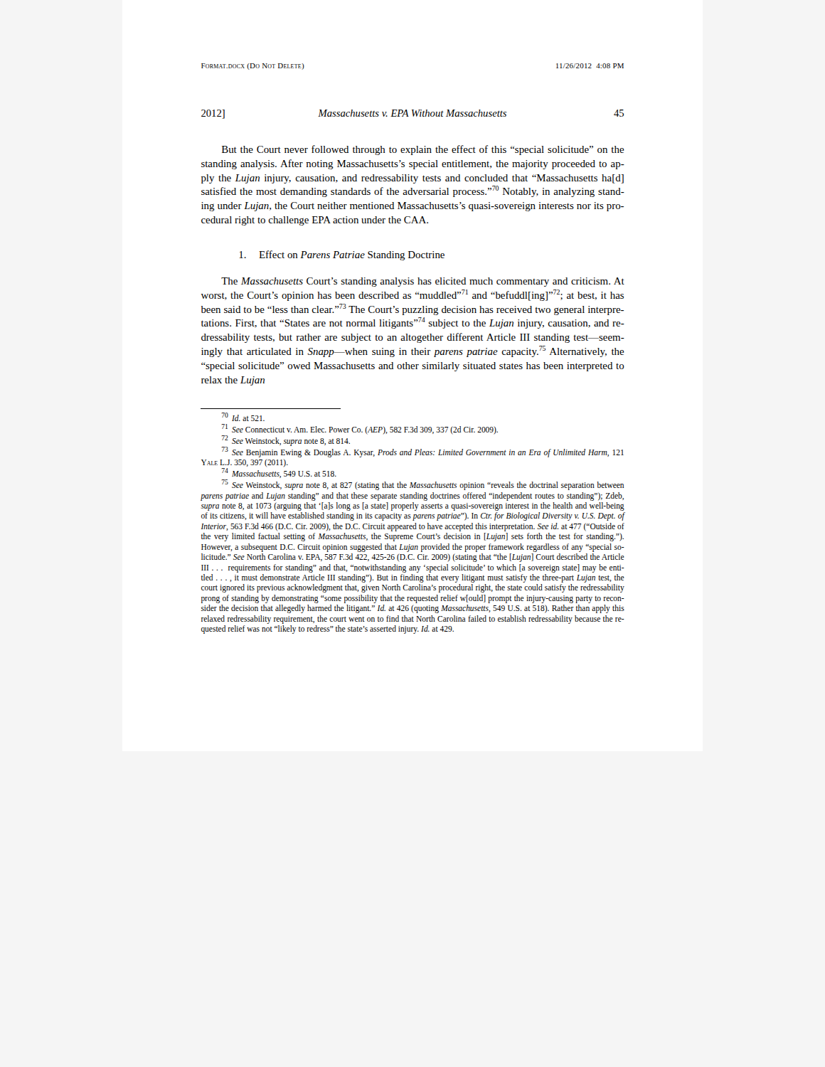Format.docx (Do Not Delete) 11/26/2012 4:08 PM
2012] Massachusetts v. EPA Without Massachusetts 45
But the Court never followed through to explain the effect of this “special solicitude” on the standing analysis. After noting Massachusetts’s special entitlement, the majority proceeded to apply the Lujan injury, causation, and redressability tests and concluded that “Massachusetts ha[d] satisfied the most demanding standards of the adversarial process.”70 Notably, in analyzing standing under Lujan, the Court neither mentioned Massachusetts’s quasi-sovereign interests nor its procedural right to challenge EPA action under the CAA.
1. Effect on Parens Patriae Standing Doctrine
The Massachusetts Court’s standing analysis has elicited much commentary and criticism. At worst, the Court’s opinion has been described as “muddled”71 and “befuddl[ing]”72; at best, it has been said to be “less than clear.”73 The Court’s puzzling decision has received two general interpretations. First, that “States are not normal litigants”74 subject to the Lujan injury, causation, and redressability tests, but rather are subject to an altogether different Article III standing test—seemingly that articulated in Snapp—when suing in their parens patriae capacity.75 Alternatively, the “special solicitude” owed Massachusetts and other similarly situated states has been interpreted to relax the Lujan
70 Id. at 521.
71 See Connecticut v. Am. Elec. Power Co. (AEP), 582 F.3d 309, 337 (2d Cir. 2009).
72 See Weinstock, supra note 8, at 814.
73 See Benjamin Ewing & Douglas A. Kysar, Prods and Pleas: Limited Government in an Era of Unlimited Harm, 121 Yale L.J. 350, 397 (2011).
74 Massachusetts, 549 U.S. at 518.
75 See Weinstock, supra note 8, at 827 (stating that the Massachusetts opinion “reveals the doctrinal separation between parens patriae and Lujan standing” and that these separate standing doctrines offered “independent routes to standing”); Zdeb, supra note 8, at 1073 (arguing that ‘[a]s long as [a state] properly asserts a quasi-sovereign interest in the health and well-being of its citizens, it will have established standing in its capacity as parens patriae”). In Ctr. for Biological Diversity v. U.S. Dept. of Interior, 563 F.3d 466 (D.C. Cir. 2009), the D.C. Circuit appeared to have accepted this interpretation. See id. at 477 (“Outside of the very limited factual setting of Massachusetts, the Supreme Court’s decision in [Lujan] sets forth the test for standing.”). However, a subsequent D.C. Circuit opinion suggested that Lujan provided the proper framework regardless of any “special solicitude.” See North Carolina v. EPA, 587 F.3d 422, 425-26 (D.C. Cir. 2009) (stating that “the [Lujan] Court described the Article III . . . requirements for standing” and that, “notwithstanding any ‘special solicitude’ to which [a sovereign state] may be entitled . . . , it must demonstrate Article III standing”). But in finding that every litigant must satisfy the three-part Lujan test, the court ignored its previous acknowledgment that, given North Carolina’s procedural right, the state could satisfy the redressability prong of standing by demonstrating “some possibility that the requested relief w[ould] prompt the injury-causing party to reconsider the decision that allegedly harmed the litigant.” Id. at 426 (quoting Massachusetts, 549 U.S. at 518). Rather than apply this relaxed redressability requirement, the court went on to find that North Carolina failed to establish redressability because the requested relief was not “likely to redress” the state’s asserted injury. Id. at 429.